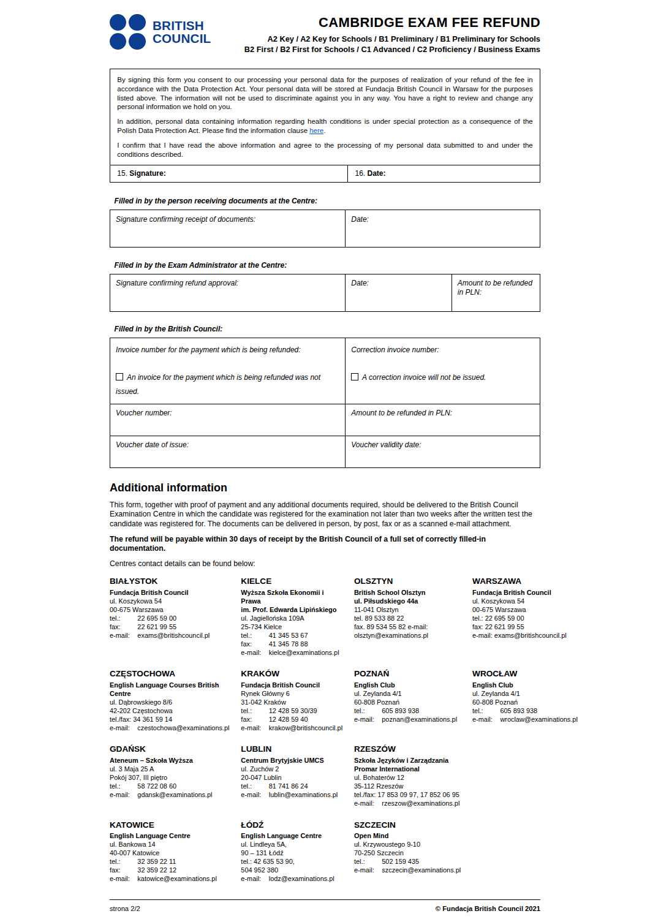British
Council
Cambridge Exam Fee Refund
A2 Key / A2 Key for Schools / B1 Preliminary / B1 Preliminary for Schools
B2 First / B2 First for Schools / C1 Advanced / C2 Proficiency / Business Exams
By signing this form you consent to our processing your personal data for the purposes of realization of your refund of the fee in accordance with the Data Protection Act. Your personal data will be stored at Fundacja British Council in Warsaw for the purposes listed above. The information will not be used to discriminate against you in any way. You have a right to review and change any personal information we hold on you.
In addition, personal data containing information regarding health conditions is under special protection as a consequence of the Polish Data Protection Act. Please find the information clause here.
I confirm that I have read the above information and agree to the processing of my personal data submitted to and under the conditions described.
15. Signature:
16. Date:
Filled in by the person receiving documents at the Centre:
| Signature confirming receipt of documents: | Date: |
Filled in by the Exam Administrator at the Centre:
| Signature confirming refund approval: | Date: | Amount to be refunded in PLN: |
Filled in by the British Council:
| Invoice number for the payment which is being refunded: An invoice for the payment which is being refunded was not issued. | Correction invoice number: A correction invoice will not be issued. |
| Voucher number: | Amount to be refunded in PLN: |
| Voucher date of issue: | Voucher validity date: |
Additional information
This form, together with proof of payment and any additional documents required, should be delivered to the British Council Examination Centre in which the candidate was registered for the examination not later than two weeks after the written test the candidate was registered for. The documents can be delivered in person, by post, fax or as a scanned e-mail attachment.
The refund will be payable within 30 days of receipt by the British Council of a full set of correctly filled-in documentation.
Centres contact details can be found below:
Białystok
Fundacja British Council
ul. Koszykowa 54
00-675 Warszawa
tel.: 22 695 59 00
fax: 22 621 99 55
e-mail: exams@britishcouncil.pl
Kielce
Wyższa Szkoła Ekonomii i Prawa
im. Prof. Edwarda Lipińskiego
ul. Jagiellońska 109A
25-734 Kielce
tel.: 41 345 53 67
fax: 41 345 78 88
e-mail: kielce@examinations.pl
Olsztyn
British School Olsztyn
ul. Piłsudskiego 44a
11-041 Olsztyn
tel. 89 533 88 22
fax. 89 534 55 82 e-mail:
olsztyn@examinations.pl
Warszawa
Fundacja British Council
ul. Koszykowa 54
00-675 Warszawa
tel.: 22 695 59 00
fax: 22 621 99 55
e-mail: exams@britishcouncil.pl
Częstochowa
English Language Courses British
Centre
ul. Dąbrowskiego 8/6
42-202 Częstochowa
tel./fax: 34 361 59 14
e-mail: czestochowa@examinations.pl
Kraków
Fundacja British Council
Rynek Główny 6
31-042 Kraków
tel.: 12 428 59 30/39
fax: 12 428 59 40
e-mail: krakow@britishcouncil.pl
Poznań
English Club
ul. Zeylanda 4/1
60-808 Poznań
tel.: 605 893 938
e-mail: poznan@examinations.pl
Wrocław
English Club
ul. Zeylanda 4/1
60-808 Poznań
tel.: 605 893 938
e-mail: wroclaw@examinations.pl
Gdańsk
Ateneum – Szkoła Wyższa
ul. 3 Maja 25 A
Pokój 307, III piętro
tel.: 58 722 08 60
e-mail: gdansk@examinations.pl
Lublin
Centrum Brytyjskie UMCS
ul. Zuchów 2
20-047 Lublin
tel.: 81 741 86 24
e-mail: lublin@examinations.pl
Rzeszów
Szkoła Języków i Zarządzania
Promar International
ul. Bohaterów 12
35-112 Rzeszów
tel./fax: 17 853 09 97, 17 852 06 95
e-mail: rzeszow@examinations.pl
Katowice
English Language Centre
ul. Bankowa 14
40-007 Katowice
tel.: 32 359 22 11
fax: 32 359 22 12
e-mail: katowice@examinations.pl
Łódź
English Language Centre
ul. Lindleya 5A,
90 – 131 Łódź
tel.: 42 635 53 90,
504 952 380
e-mail: lodz@examinations.pl
Szczecin
Open Mind
ul. Krzywoustego 9-10
70-250 Szczecin
tel.: 502 159 435
e-mail: szczecin@examinations.pl
strona 2/2
© Fundacja British Council 2021